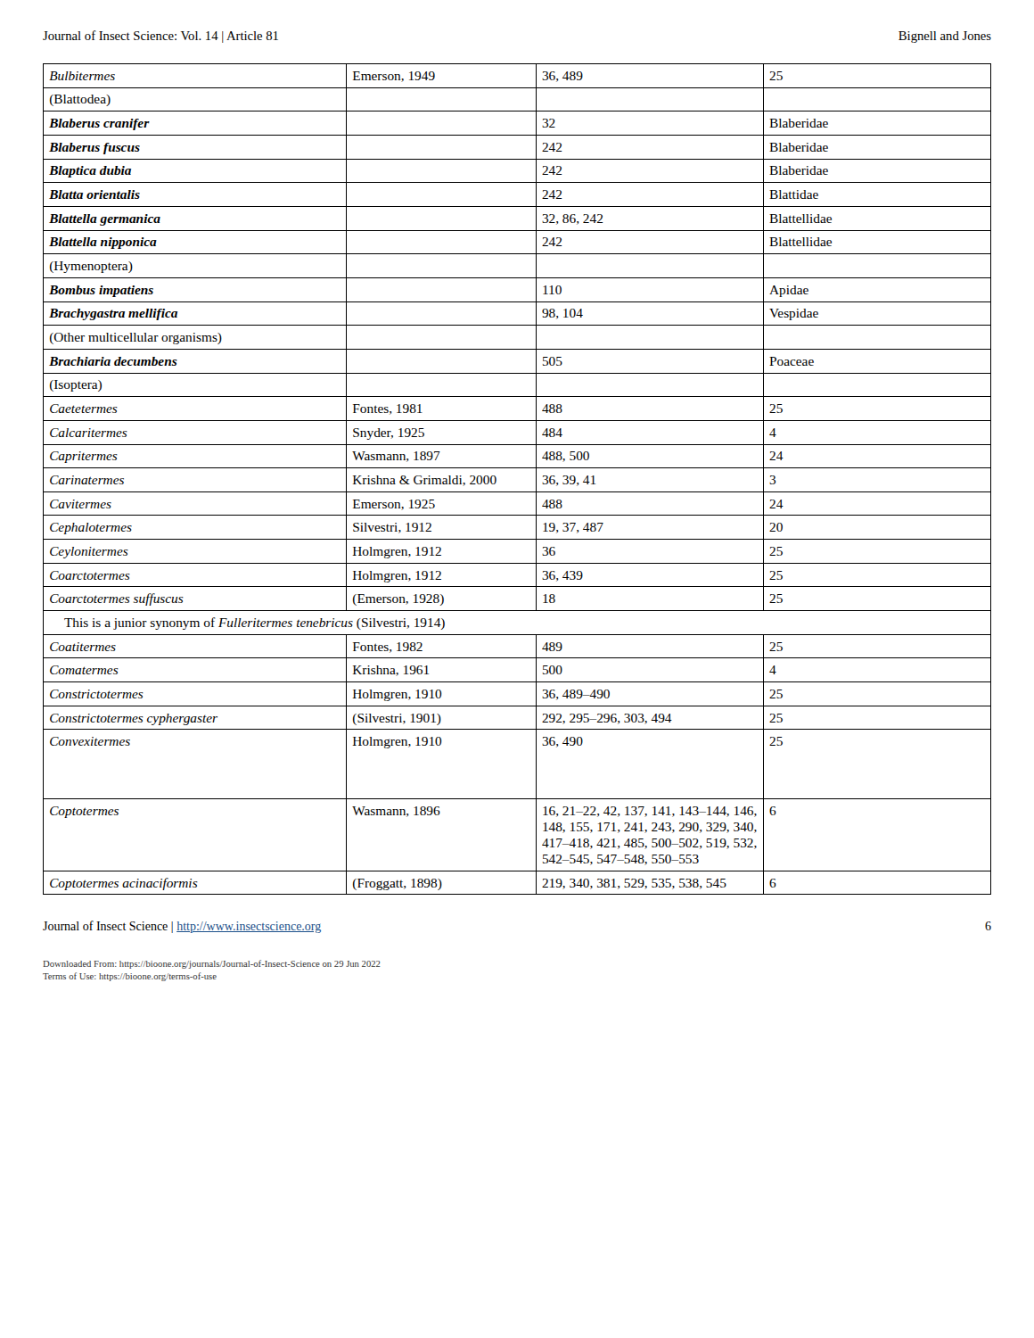Journal of Insect Science: Vol. 14 | Article 81 Bignell and Jones
| Bulbitermes | Emerson, 1949 | 36, 489 | 25 |
| (Blattodea) | | | |
| Blaberus cranifer | | 32 | Blaberidae |
| Blaberus fuscus | | 242 | Blaberidae |
| Blaptica dubia | | 242 | Blaberidae |
| Blatta orientalis | | 242 | Blattidae |
| Blattella germanica | | 32, 86, 242 | Blattellidae |
| Blattella nipponica | | 242 | Blattellidae |
| (Hymenoptera) | | | |
| Bombus impatiens | | 110 | Apidae |
| Brachygastra mellifica | | 98, 104 | Vespidae |
| (Other multicellular organisms) | | | |
| Brachiaria decumbens | | 505 | Poaceae |
| (Isoptera) | | | |
| Caetetermes | Fontes, 1981 | 488 | 25 |
| Calcaritermes | Snyder, 1925 | 484 | 4 |
| Capritermes | Wasmann, 1897 | 488, 500 | 24 |
| Carinatermes | Krishna & Grimaldi, 2000 | 36, 39, 41 | 3 |
| Cavitermes | Emerson, 1925 | 488 | 24 |
| Cephalotermes | Silvestri, 1912 | 19, 37, 487 | 20 |
| Ceylonitermes | Holmgren, 1912 | 36 | 25 |
| Coarctotermes | Holmgren, 1912 | 36, 439 | 25 |
| Coarctotermes suffuscus | (Emerson, 1928) | 18 | 25 |
| This is a junior synonym of Fulleritermes tenebricus (Silvestri, 1914) |
| Coatitermes | Fontes, 1982 | 489 | 25 |
| Comatermes | Krishna, 1961 | 500 | 4 |
| Constrictotermes | Holmgren, 1910 | 36, 489–490 | 25 |
| Constrictotermes cyphergaster | (Silvestri, 1901) | 292, 295–296, 303, 494 | 25 |
| Convexitermes | Holmgren, 1910 | 36, 490 | 25 |
| Coptotermes | Wasmann, 1896 | 16, 21–22, 42, 137, 141, 143–144, 146, 148, 155, 171, 241, 243, 290, 329, 340, 417–418, 421, 485, 500–502, 519, 532, 542–545, 547–548, 550–553 | 6 |
| Coptotermes acinaciformis | (Froggatt, 1898) | 219, 340, 381, 529, 535, 538, 545 | 6 |
Journal of Insect Science | http://www.insectscience.org 6
Downloaded From: https://bioone.org/journals/Journal-of-Insect-Science on 29 Jun 2022
Terms of Use: https://bioone.org/terms-of-use